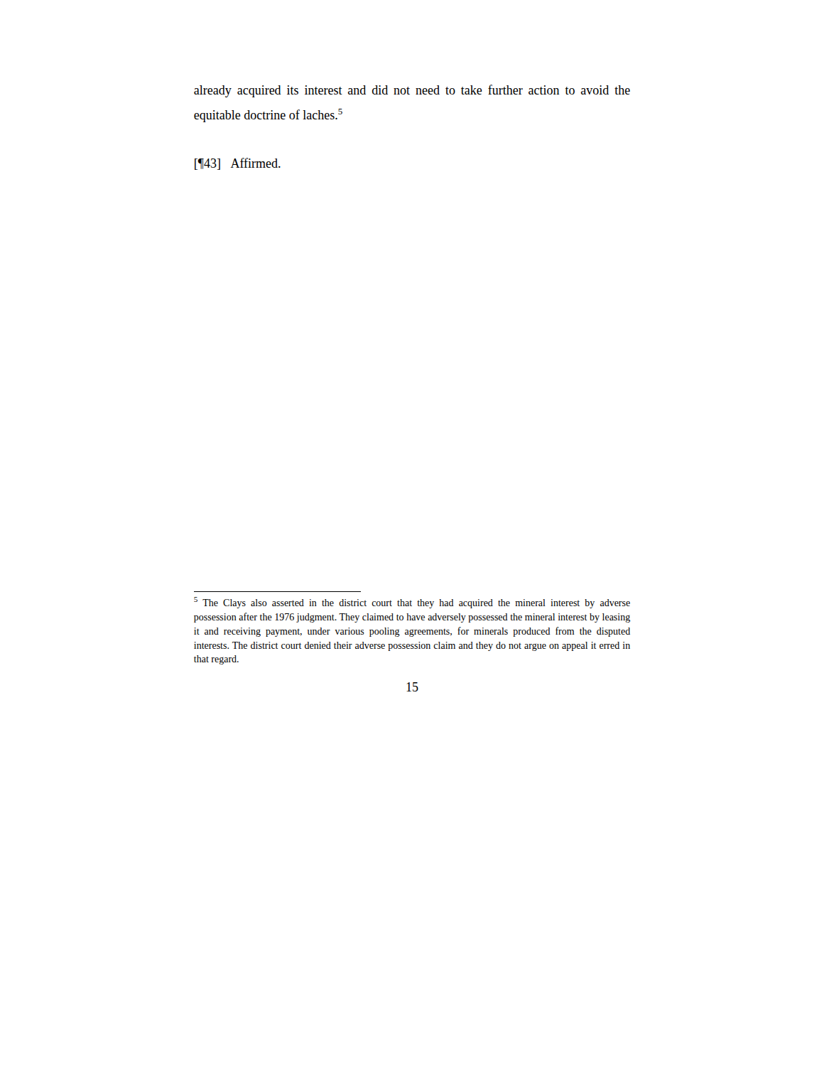already acquired its interest and did not need to take further action to avoid the equitable doctrine of laches.5
[¶43] Affirmed.
5 The Clays also asserted in the district court that they had acquired the mineral interest by adverse possession after the 1976 judgment. They claimed to have adversely possessed the mineral interest by leasing it and receiving payment, under various pooling agreements, for minerals produced from the disputed interests. The district court denied their adverse possession claim and they do not argue on appeal it erred in that regard.
15